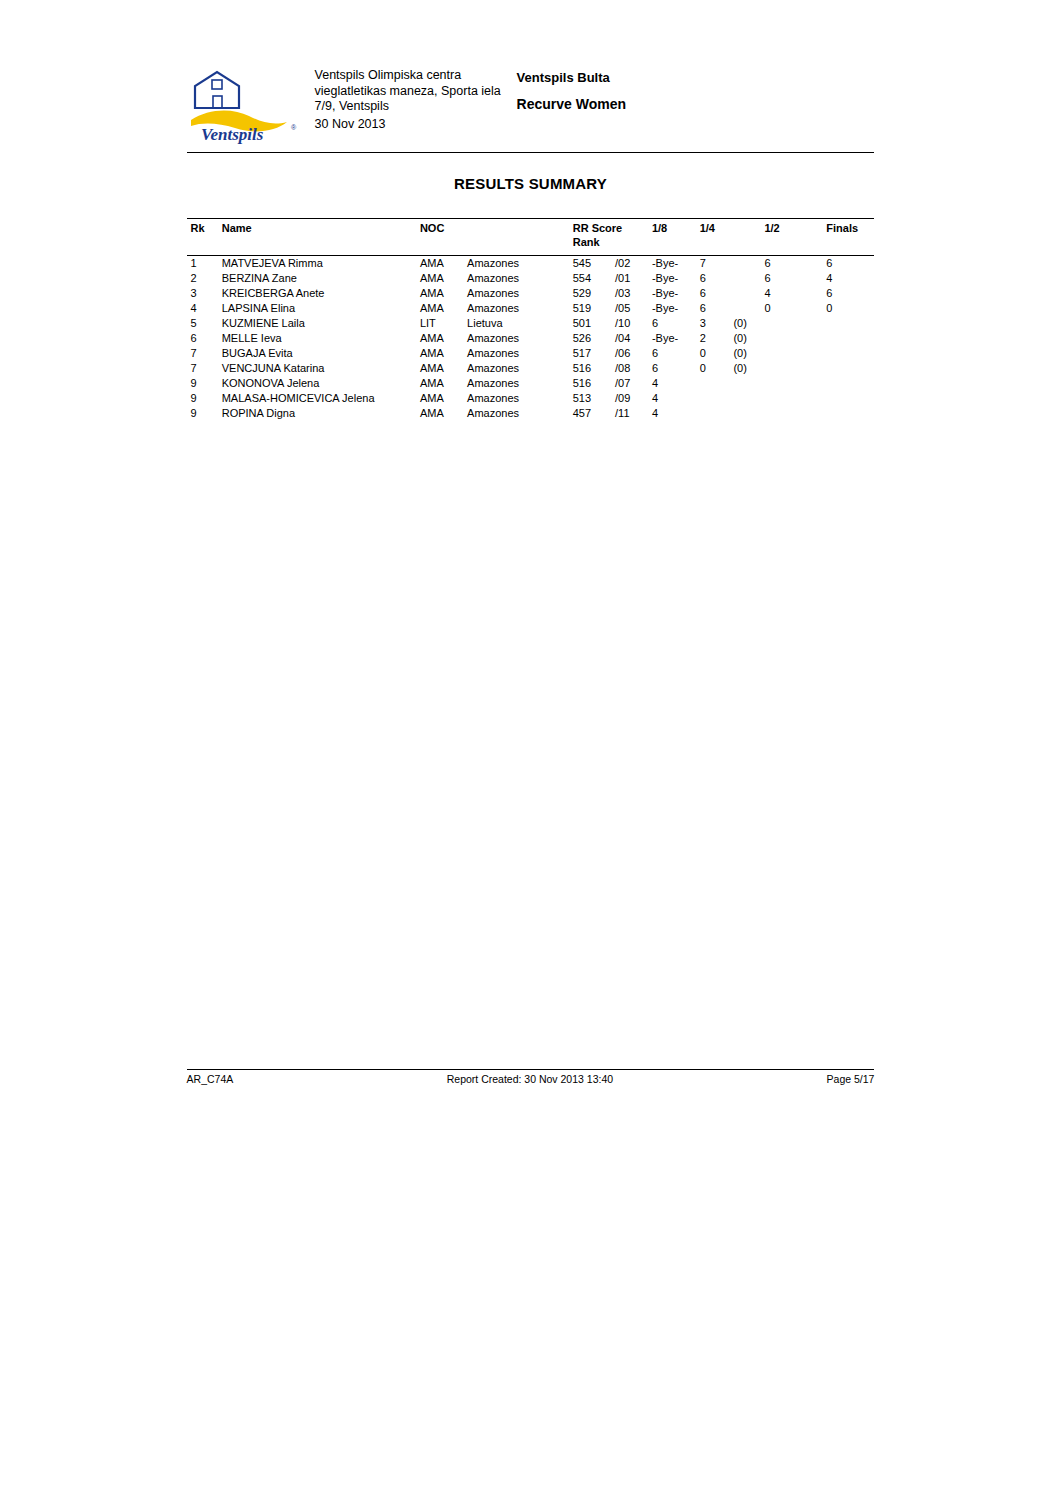Ventspils ®
Ventspils Olimpiska centra vieglatletikas maneza, Sporta iela 7/9, Ventspils
30 Nov 2013
Ventspils Bulta
Recurve Women
RESULTS SUMMARY
| Rk | Name | NOC | RR Score Rank | 1/8 | 1/4 | 1/2 | Finals |
| --- | --- | --- | --- | --- | --- | --- | --- |
| 1 | MATVEJEVA Rimma | AMA | Amazones | 545 | /02 | -Bye- | 7 | | 6 | | 6 |
| 2 | BERZINA Zane | AMA | Amazones | 554 | /01 | -Bye- | 6 | | 6 | | 4 |
| 3 | KREICBERGA Anete | AMA | Amazones | 529 | /03 | -Bye- | 6 | | 4 | | 6 |
| 4 | LAPSINA Elina | AMA | Amazones | 519 | /05 | -Bye- | 6 | | 0 | | 0 |
| 5 | KUZMIENE Laila | LIT | Lietuva | 501 | /10 | 6 | 3 | (0) | | | |
| 6 | MELLE Ieva | AMA | Amazones | 526 | /04 | -Bye- | 2 | (0) | | | |
| 7 | BUGAJA Evita | AMA | Amazones | 517 | /06 | 6 | 0 | (0) | | | |
| 7 | VENCJUNA Katarina | AMA | Amazones | 516 | /08 | 6 | 0 | (0) | | | |
| 9 | KONONOVA Jelena | AMA | Amazones | 516 | /07 | 4 | | | | | |
| 9 | MALASA-HOMICEVICA Jelena | AMA | Amazones | 513 | /09 | 4 | | | | | |
| 9 | ROPINA Digna | AMA | Amazones | 457 | /11 | 4 | | | | | |
AR_C74A
Report Created: 30 Nov 2013 13:40
Page 5/17